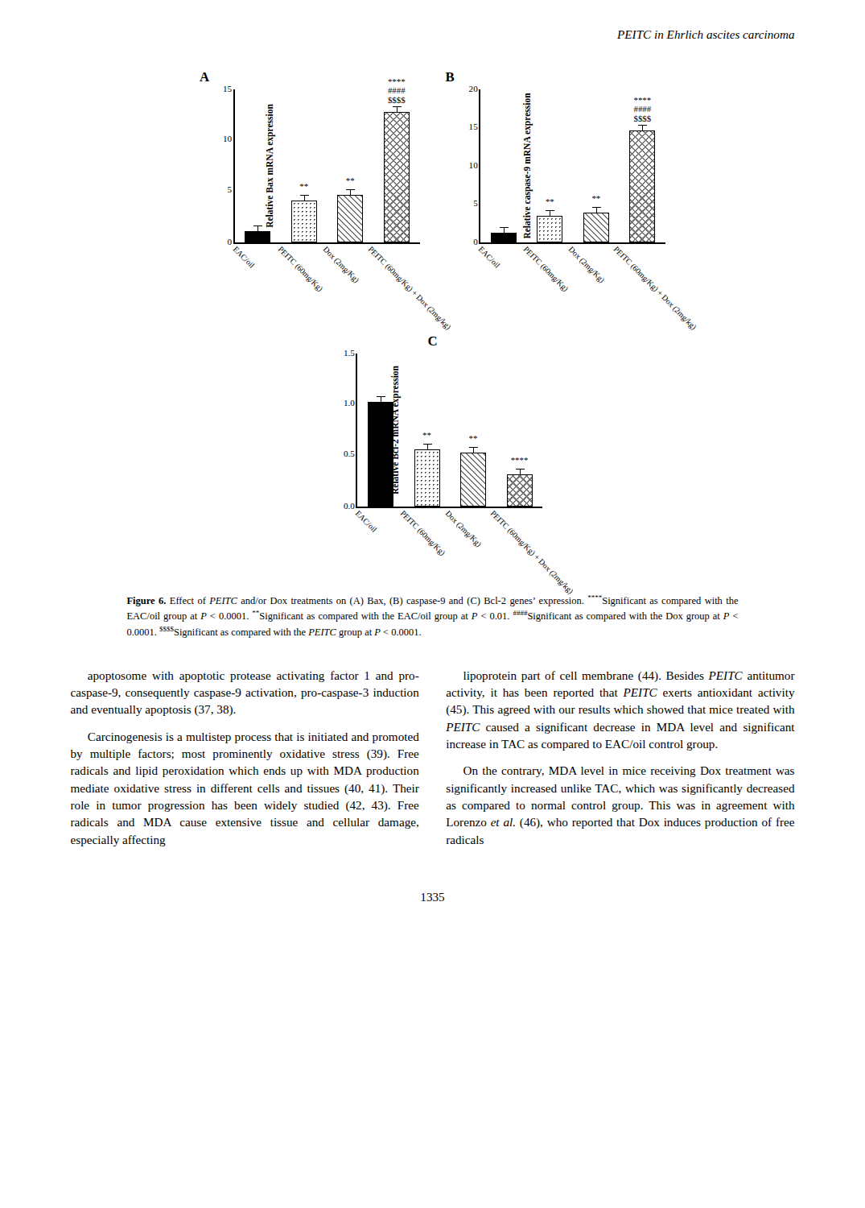PEITC in Ehrlich ascites carcinoma
A
Relative Bax mRNA expression
15 10 5 0
**
**
****
####
$$$$
EAC/oil PEITC (60mg/Kg) Dox (2mg/Kg) PEITC (60mg/Kg) + Dox (2mg/kg)
B
Relative caspase-9 mRNA expression
20 15 10 5 0
**
**
****
####
$$$$
EAC/oil PEITC (60mg/Kg) Dox (2mg/Kg) PEITC (60mg/Kg) + Dox (2mg/kg)
C
Relative Bcl-2 mRNA expression
1.5 1.0 0.5 0.0
**
**
****
EAC/oil PEITC (60mg/Kg) Dox (2mg/Kg) PEITC (60mg/Kg) + Dox (2mg/kg)
Figure 6. Effect of PEITC and/or Dox treatments on (A) Bax, (B) caspase-9 and (C) Bcl-2 genes’ expression. ****Significant as compared with the EAC/oil group at P < 0.0001. **Significant as compared with the EAC/oil group at P < 0.01. ####Significant as compared with the Dox group at P < 0.0001. $$$$Significant as compared with the PEITC group at P < 0.0001.
apoptosome with apoptotic protease activating factor 1 and pro-caspase-9, consequently caspase-9 activation, pro-caspase-3 induction and eventually apoptosis (37, 38).
Carcinogenesis is a multistep process that is initiated and promoted by multiple factors; most prominently oxidative stress (39). Free radicals and lipid peroxidation which ends up with MDA production mediate oxidative stress in different cells and tissues (40, 41). Their role in tumor progression has been widely studied (42, 43). Free radicals and MDA cause extensive tissue and cellular damage, especially affecting
lipoprotein part of cell membrane (44). Besides PEITC antitumor activity, it has been reported that PEITC exerts antioxidant activity (45). This agreed with our results which showed that mice treated with PEITC caused a significant decrease in MDA level and significant increase in TAC as compared to EAC/oil control group.
On the contrary, MDA level in mice receiving Dox treatment was significantly increased unlike TAC, which was significantly decreased as compared to normal control group. This was in agreement with Lorenzo et al. (46), who reported that Dox induces production of free radicals
1335